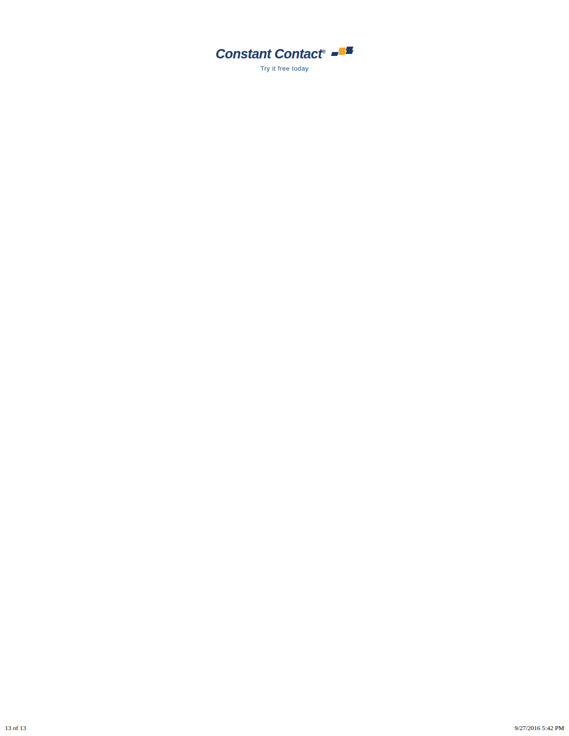Constant Contact®
Try it free today
13 of 13 9/27/2016 5:42 PM